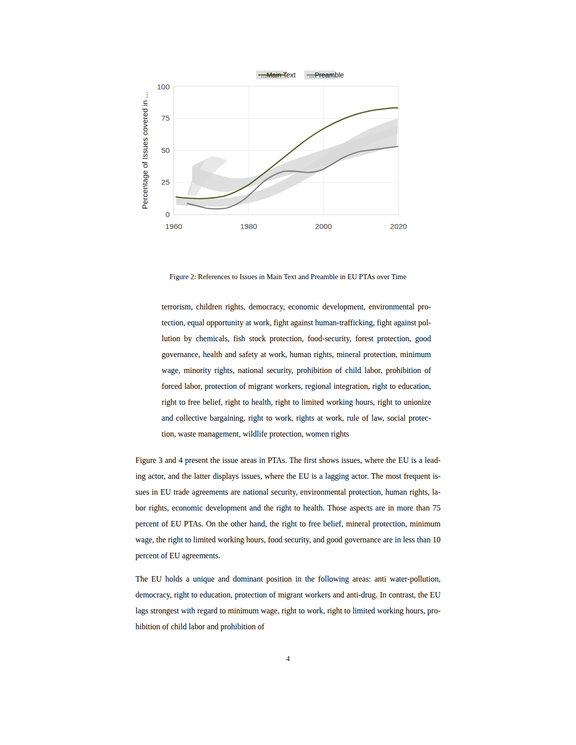...Main Text ...Preamble 0 25 50 75 100 1960 1980 2000 2020 Percentage of Issues covered in ...
Figure 2: References to Issues in Main Text and Preamble in EU PTAs over Time
terrorism, children rights, democracy, economic development, environmental protection, equal opportunity at work, fight against human-trafficking, fight against pollution by chemicals, fish stock protection, food-security, forest protection, good governance, health and safety at work, human rights, mineral protection, minimum wage, minority rights, national security, prohibition of child labor, prohibition of forced labor, protection of migrant workers, regional integration, right to education, right to free belief, right to health, right to limited working hours, right to unionize and collective bargaining, right to work, rights at work, rule of law, social protection, waste management, wildlife protection, women rights
Figure 3 and 4 present the issue areas in PTAs. The first shows issues, where the EU is a leading actor, and the latter displays issues, where the EU is a lagging actor. The most frequent issues in EU trade agreements are national security, environmental protection, human rights, labor rights, economic development and the right to health. Those aspects are in more than 75 percent of EU PTAs. On the other hand, the right to free belief, mineral protection, minimum wage, the right to limited working hours, food security, and good governance are in less than 10 percent of EU agreements.
The EU holds a unique and dominant position in the following areas: anti water-pollution, democracy, right to education, protection of migrant workers and anti-drug. In contrast, the EU lags strongest with regard to minimum wage, right to work, right to limited working hours, prohibition of child labor and prohibition of
4